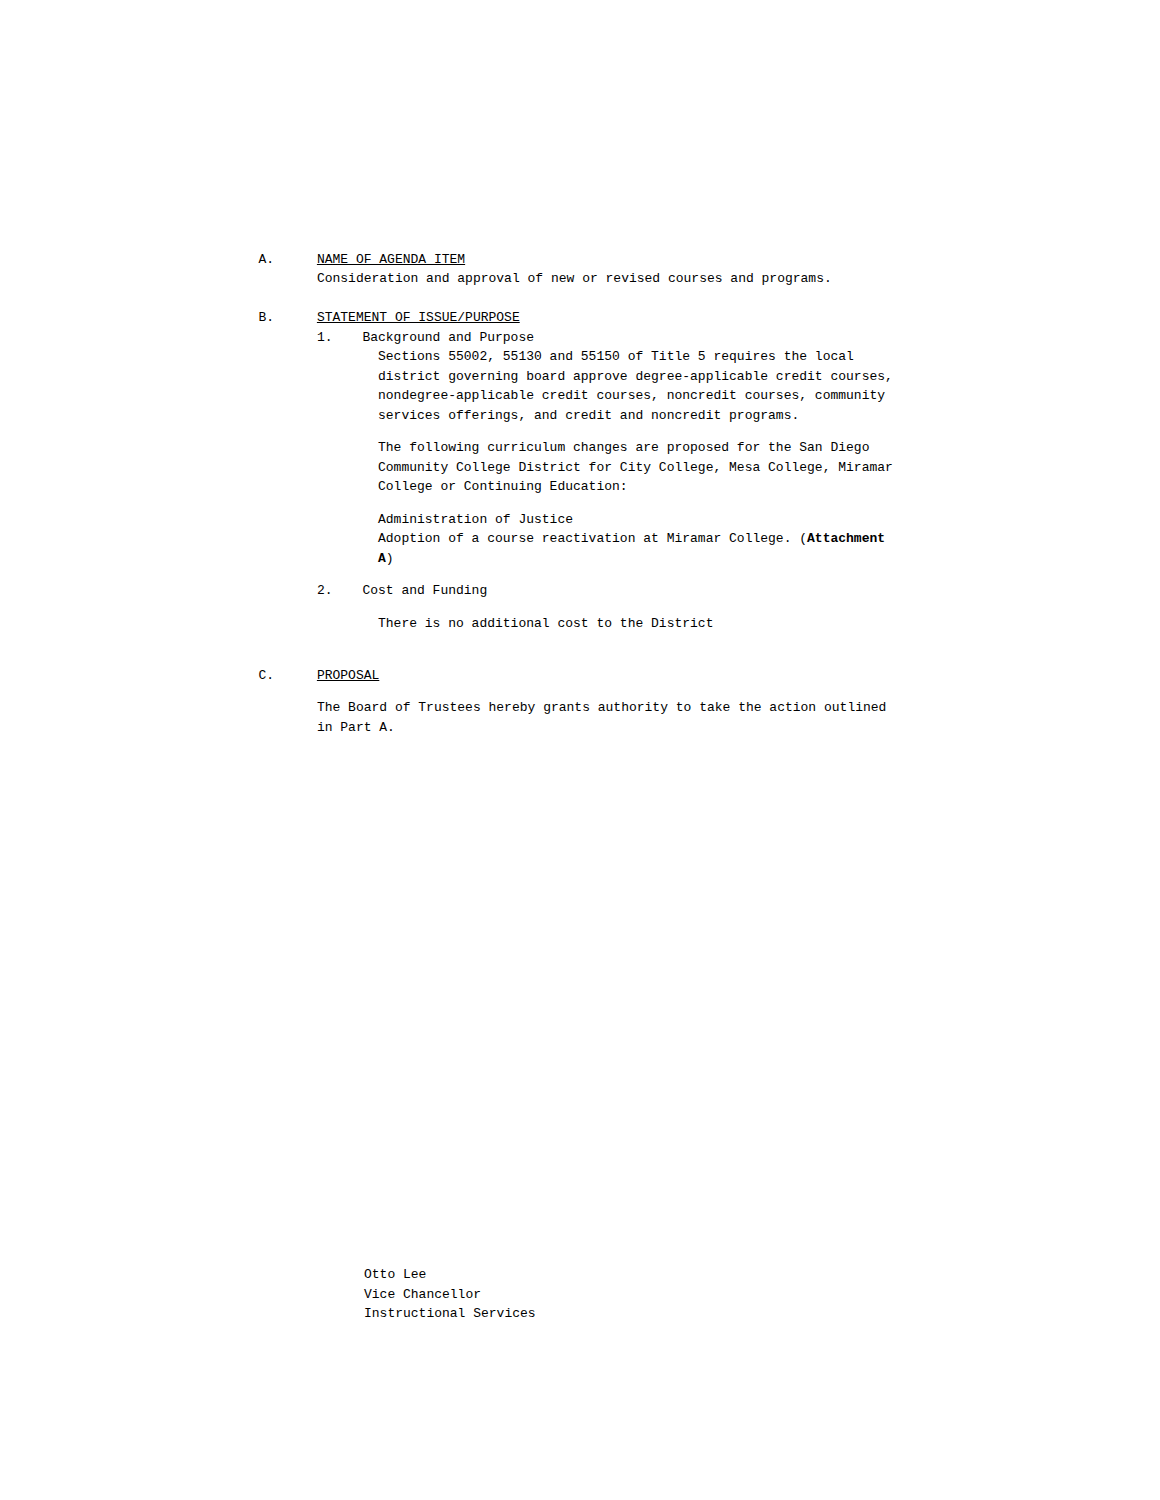A.
NAME OF AGENDA ITEM
Consideration and approval of new or revised courses and programs.
B.
STATEMENT OF ISSUE/PURPOSE
1.
Background and Purpose
Sections 55002, 55130 and 55150 of Title 5 requires the local district governing board approve degree-applicable credit courses, nondegree-applicable credit courses, noncredit courses, community services offerings, and credit and noncredit programs.
The following curriculum changes are proposed for the San Diego Community College District for City College, Mesa College, Miramar College or Continuing Education:
Administration of Justice
Adoption of a course reactivation at Miramar College. (Attachment A)
2.
Cost and Funding
There is no additional cost to the District
C.
PROPOSAL
The Board of Trustees hereby grants authority to take the action outlined in Part A.
Otto Lee
Vice Chancellor
Instructional Services